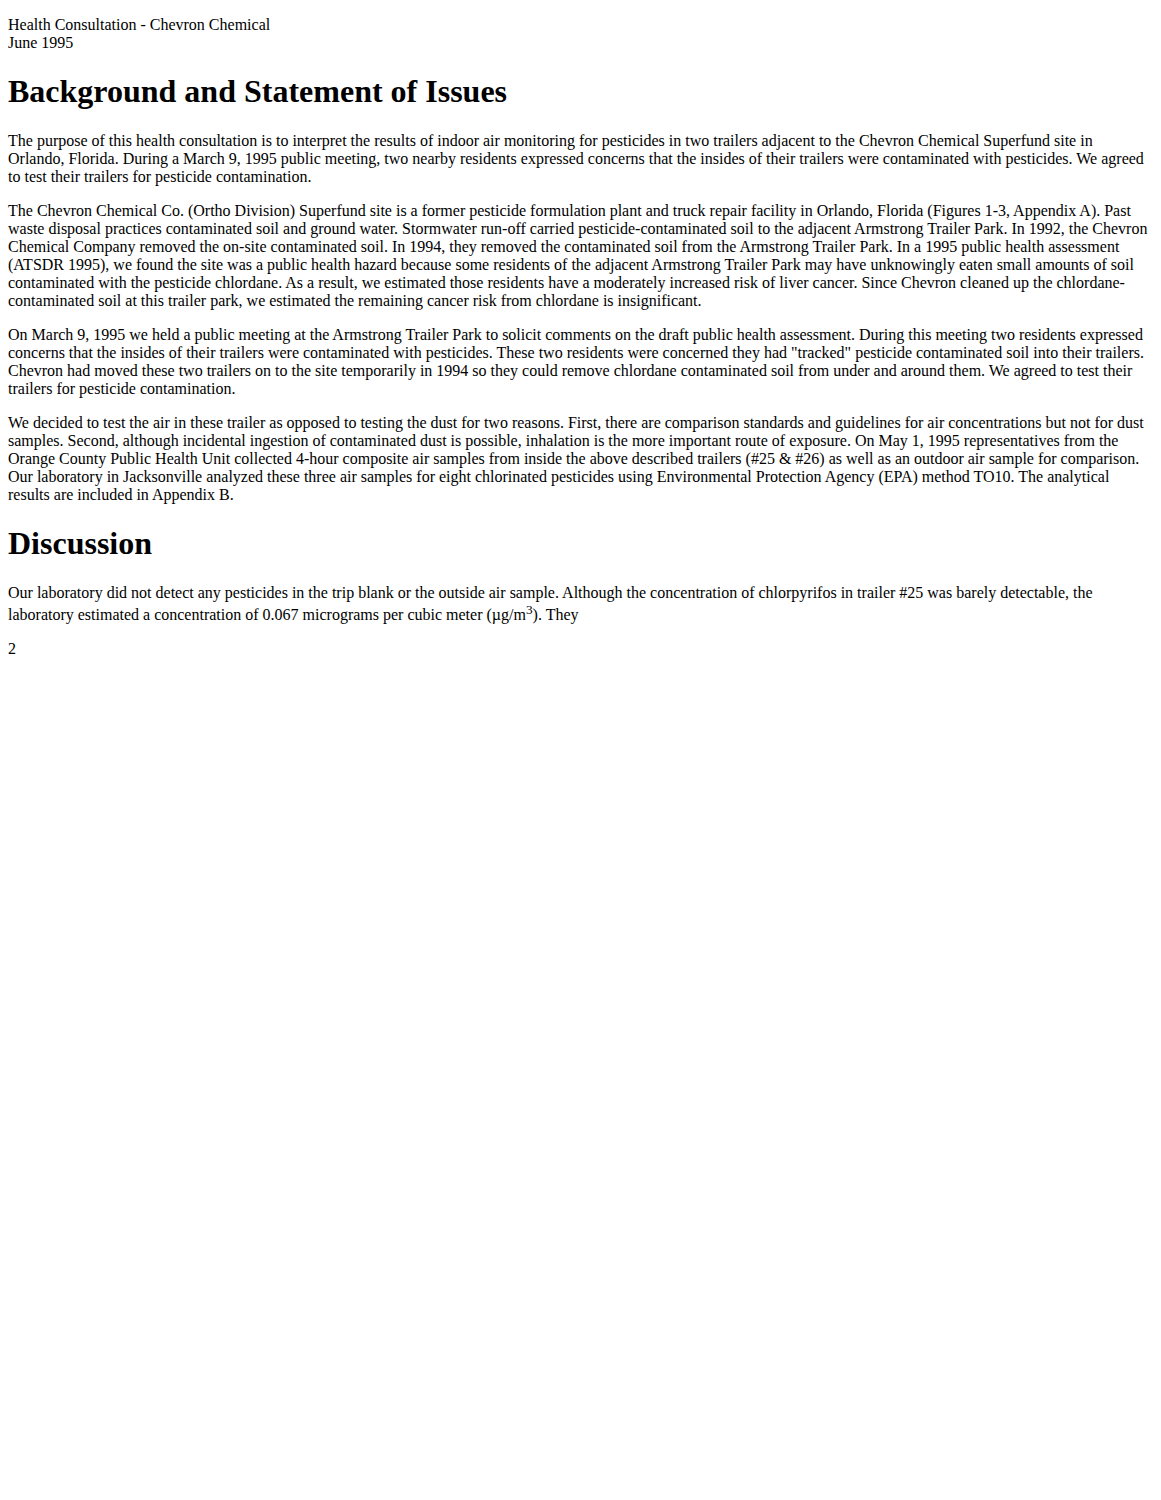Health Consultation - Chevron Chemical
June 1995
Background and Statement of Issues
The purpose of this health consultation is to interpret the results of indoor air monitoring for pesticides in two trailers adjacent to the Chevron Chemical Superfund site in Orlando, Florida. During a March 9, 1995 public meeting, two nearby residents expressed concerns that the insides of their trailers were contaminated with pesticides. We agreed to test their trailers for pesticide contamination.
The Chevron Chemical Co. (Ortho Division) Superfund site is a former pesticide formulation plant and truck repair facility in Orlando, Florida (Figures 1-3, Appendix A). Past waste disposal practices contaminated soil and ground water. Stormwater run-off carried pesticide-contaminated soil to the adjacent Armstrong Trailer Park. In 1992, the Chevron Chemical Company removed the on-site contaminated soil. In 1994, they removed the contaminated soil from the Armstrong Trailer Park. In a 1995 public health assessment (ATSDR 1995), we found the site was a public health hazard because some residents of the adjacent Armstrong Trailer Park may have unknowingly eaten small amounts of soil contaminated with the pesticide chlordane. As a result, we estimated those residents have a moderately increased risk of liver cancer. Since Chevron cleaned up the chlordane-contaminated soil at this trailer park, we estimated the remaining cancer risk from chlordane is insignificant.
On March 9, 1995 we held a public meeting at the Armstrong Trailer Park to solicit comments on the draft public health assessment. During this meeting two residents expressed concerns that the insides of their trailers were contaminated with pesticides. These two residents were concerned they had "tracked" pesticide contaminated soil into their trailers. Chevron had moved these two trailers on to the site temporarily in 1994 so they could remove chlordane contaminated soil from under and around them. We agreed to test their trailers for pesticide contamination.
We decided to test the air in these trailer as opposed to testing the dust for two reasons. First, there are comparison standards and guidelines for air concentrations but not for dust samples. Second, although incidental ingestion of contaminated dust is possible, inhalation is the more important route of exposure. On May 1, 1995 representatives from the Orange County Public Health Unit collected 4-hour composite air samples from inside the above described trailers (#25 & #26) as well as an outdoor air sample for comparison. Our laboratory in Jacksonville analyzed these three air samples for eight chlorinated pesticides using Environmental Protection Agency (EPA) method TO10. The analytical results are included in Appendix B.
Discussion
Our laboratory did not detect any pesticides in the trip blank or the outside air sample. Although the concentration of chlorpyrifos in trailer #25 was barely detectable, the laboratory estimated a concentration of 0.067 micrograms per cubic meter (µg/m3). They
2